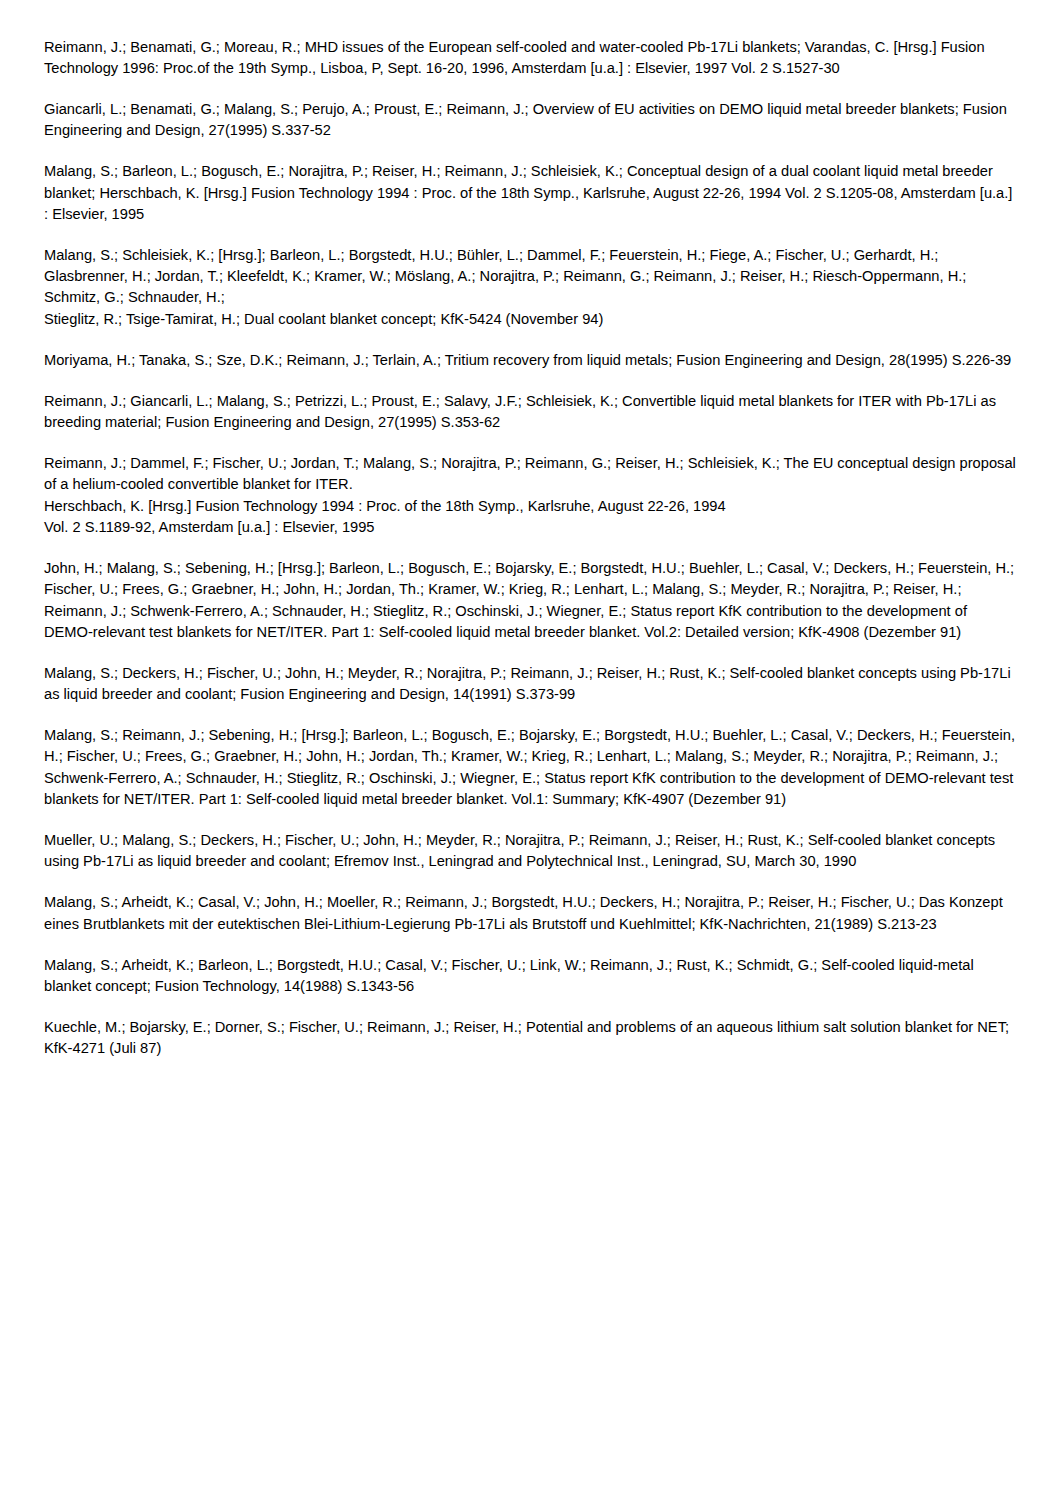Reimann, J.; Benamati, G.; Moreau, R.; MHD issues of the European self-cooled and water-cooled Pb-17Li blankets; Varandas, C. [Hrsg.] Fusion Technology 1996: Proc.of the 19th Symp., Lisboa, P, Sept. 16-20, 1996, Amsterdam [u.a.] : Elsevier, 1997 Vol. 2 S.1527-30
Giancarli, L.; Benamati, G.; Malang, S.; Perujo, A.; Proust, E.; Reimann, J.; Overview of EU activities on DEMO liquid metal breeder blankets; Fusion Engineering and Design, 27(1995) S.337-52
Malang, S.; Barleon, L.; Bogusch, E.; Norajitra, P.; Reiser, H.; Reimann, J.; Schleisiek, K.; Conceptual design of a dual coolant liquid metal breeder blanket; Herschbach, K. [Hrsg.] Fusion Technology 1994 : Proc. of the 18th Symp., Karlsruhe, August 22-26, 1994 Vol. 2 S.1205-08, Amsterdam [u.a.] : Elsevier, 1995
Malang, S.; Schleisiek, K.; [Hrsg.]; Barleon, L.; Borgstedt, H.U.; Bühler, L.; Dammel, F.; Feuerstein, H.; Fiege, A.; Fischer, U.; Gerhardt, H.; Glasbrenner, H.; Jordan, T.; Kleefeldt, K.; Kramer, W.; Möslang, A.; Norajitra, P.; Reimann, G.; Reimann, J.; Reiser, H.; Riesch-Oppermann, H.; Schmitz, G.; Schnauder, H.;
Stieglitz, R.; Tsige-Tamirat, H.; Dual coolant blanket concept; KfK-5424 (November 94)
Moriyama, H.; Tanaka, S.; Sze, D.K.; Reimann, J.; Terlain, A.; Tritium recovery from liquid metals; Fusion Engineering and Design, 28(1995) S.226-39
Reimann, J.; Giancarli, L.; Malang, S.; Petrizzi, L.; Proust, E.; Salavy, J.F.; Schleisiek, K.; Convertible liquid metal blankets for ITER with Pb-17Li as breeding material; Fusion Engineering and Design, 27(1995) S.353-62
Reimann, J.; Dammel, F.; Fischer, U.; Jordan, T.; Malang, S.; Norajitra, P.; Reimann, G.; Reiser, H.; Schleisiek, K.; The EU conceptual design proposal of a helium-cooled convertible blanket for ITER.
Herschbach, K. [Hrsg.] Fusion Technology 1994 : Proc. of the 18th Symp., Karlsruhe, August 22-26, 1994
Vol. 2 S.1189-92, Amsterdam [u.a.] : Elsevier, 1995
John, H.; Malang, S.; Sebening, H.; [Hrsg.]; Barleon, L.; Bogusch, E.; Bojarsky, E.; Borgstedt, H.U.; Buehler, L.; Casal, V.; Deckers, H.; Feuerstein, H.; Fischer, U.; Frees, G.; Graebner, H.; John, H.; Jordan, Th.; Kramer, W.; Krieg, R.; Lenhart, L.; Malang, S.; Meyder, R.; Norajitra, P.; Reiser, H.; Reimann, J.; Schwenk-Ferrero, A.; Schnauder, H.; Stieglitz, R.; Oschinski, J.; Wiegner, E.; Status report KfK contribution to the development of DEMO-relevant test blankets for NET/ITER. Part 1: Self-cooled liquid metal breeder blanket. Vol.2: Detailed version; KfK-4908 (Dezember 91)
Malang, S.; Deckers, H.; Fischer, U.; John, H.; Meyder, R.; Norajitra, P.; Reimann, J.; Reiser, H.; Rust, K.; Self-cooled blanket concepts using Pb-17Li as liquid breeder and coolant; Fusion Engineering and Design, 14(1991) S.373-99
Malang, S.; Reimann, J.; Sebening, H.; [Hrsg.]; Barleon, L.; Bogusch, E.; Bojarsky, E.; Borgstedt, H.U.; Buehler, L.; Casal, V.; Deckers, H.; Feuerstein, H.; Fischer, U.; Frees, G.; Graebner, H.; John, H.; Jordan, Th.; Kramer, W.; Krieg, R.; Lenhart, L.; Malang, S.; Meyder, R.; Norajitra, P.; Reimann, J.; Schwenk-Ferrero, A.; Schnauder, H.; Stieglitz, R.; Oschinski, J.; Wiegner, E.; Status report KfK contribution to the development of DEMO-relevant test blankets for NET/ITER. Part 1: Self-cooled liquid metal breeder blanket. Vol.1: Summary; KfK-4907 (Dezember 91)
Mueller, U.; Malang, S.; Deckers, H.; Fischer, U.; John, H.; Meyder, R.; Norajitra, P.; Reimann, J.; Reiser, H.; Rust, K.; Self-cooled blanket concepts using Pb-17Li as liquid breeder and coolant; Efremov Inst., Leningrad and Polytechnical Inst., Leningrad, SU, March 30, 1990
Malang, S.; Arheidt, K.; Casal, V.; John, H.; Moeller, R.; Reimann, J.; Borgstedt, H.U.; Deckers, H.; Norajitra, P.; Reiser, H.; Fischer, U.; Das Konzept eines Brutblankets mit der eutektischen Blei-Lithium-Legierung Pb-17Li als Brutstoff und Kuehlmittel; KfK-Nachrichten, 21(1989) S.213-23
Malang, S.; Arheidt, K.; Barleon, L.; Borgstedt, H.U.; Casal, V.; Fischer, U.; Link, W.; Reimann, J.; Rust, K.; Schmidt, G.; Self-cooled liquid-metal blanket concept; Fusion Technology, 14(1988) S.1343-56
Kuechle, M.; Bojarsky, E.; Dorner, S.; Fischer, U.; Reimann, J.; Reiser, H.; Potential and problems of an aqueous lithium salt solution blanket for NET; KfK-4271 (Juli 87)